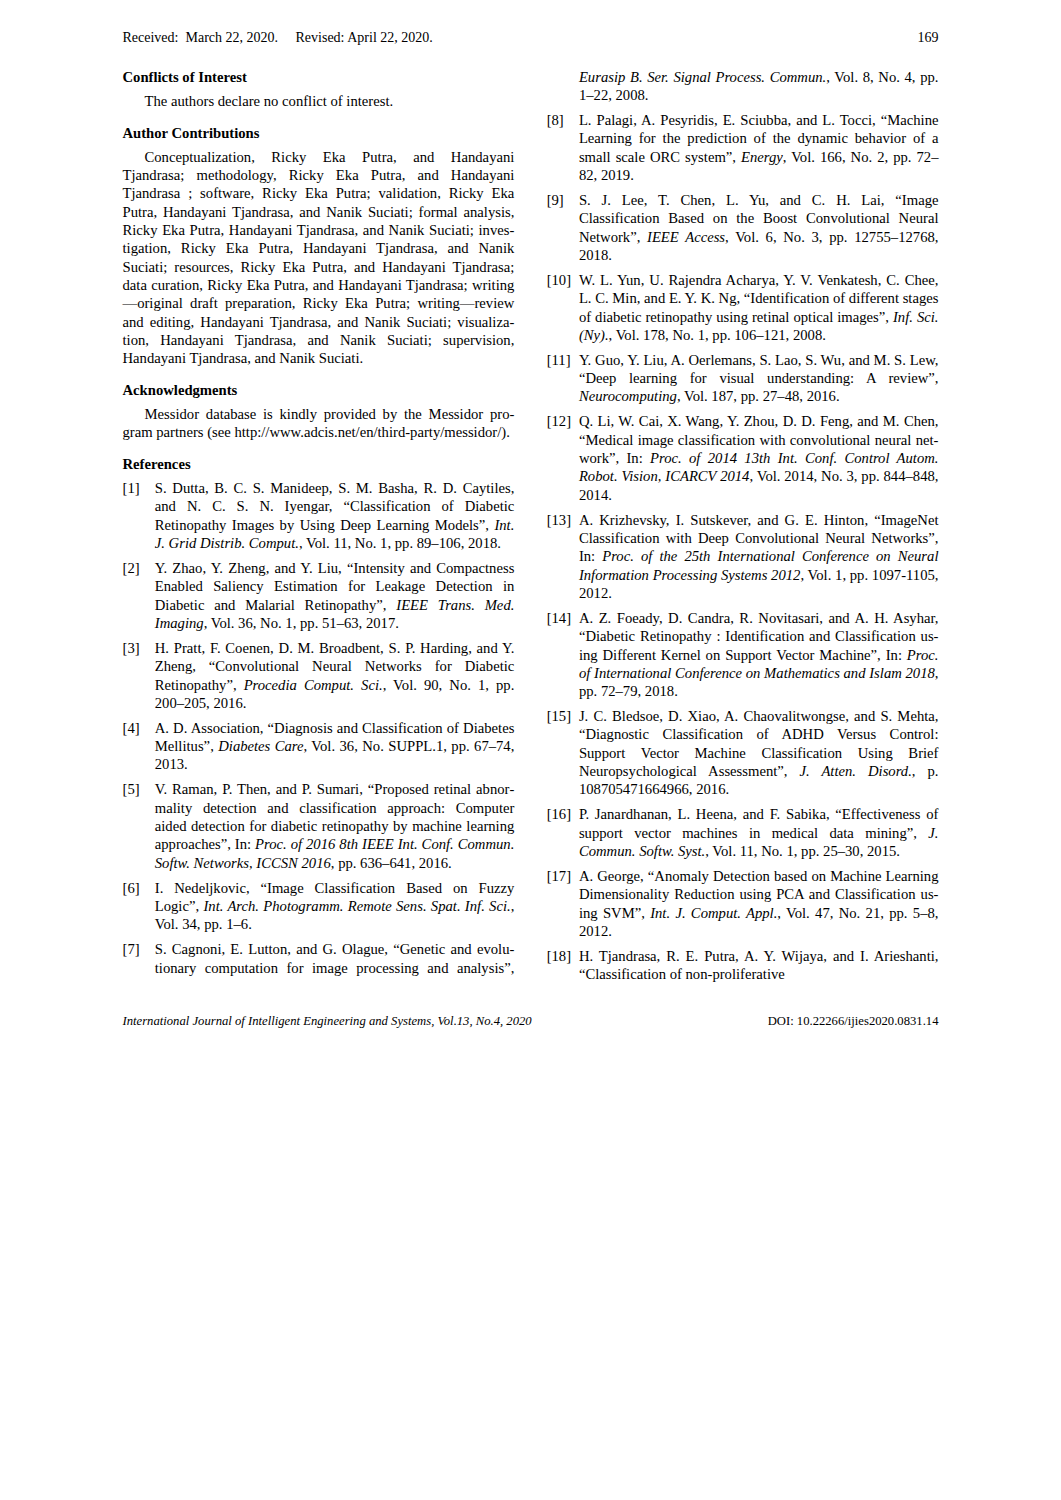Received: March 22, 2020. Revised: April 22, 2020. 169
Conflicts of Interest
The authors declare no conflict of interest.
Author Contributions
Conceptualization, Ricky Eka Putra, and Handayani Tjandrasa; methodology, Ricky Eka Putra, and Handayani Tjandrasa ; software, Ricky Eka Putra; validation, Ricky Eka Putra, Handayani Tjandrasa, and Nanik Suciati; formal analysis, Ricky Eka Putra, Handayani Tjandrasa, and Nanik Suciati; investigation, Ricky Eka Putra, Handayani Tjandrasa, and Nanik Suciati; resources, Ricky Eka Putra, and Handayani Tjandrasa; data curation, Ricky Eka Putra, and Handayani Tjandrasa; writing—original draft preparation, Ricky Eka Putra; writing—review and editing, Handayani Tjandrasa, and Nanik Suciati; visualization, Handayani Tjandrasa, and Nanik Suciati; supervision, Handayani Tjandrasa, and Nanik Suciati.
Acknowledgments
Messidor database is kindly provided by the Messidor program partners (see http://www.adcis.net/en/third-party/messidor/).
References
S. Dutta, B. C. S. Manideep, S. M. Basha, R. D. Caytiles, and N. C. S. N. Iyengar, “Classification of Diabetic Retinopathy Images by Using Deep Learning Models”, Int. J. Grid Distrib. Comput., Vol. 11, No. 1, pp. 89–106, 2018.
Y. Zhao, Y. Zheng, and Y. Liu, “Intensity and Compactness Enabled Saliency Estimation for Leakage Detection in Diabetic and Malarial Retinopathy”, IEEE Trans. Med. Imaging, Vol. 36, No. 1, pp. 51–63, 2017.
H. Pratt, F. Coenen, D. M. Broadbent, S. P. Harding, and Y. Zheng, “Convolutional Neural Networks for Diabetic Retinopathy”, Procedia Comput. Sci., Vol. 90, No. 1, pp. 200–205, 2016.
A. D. Association, “Diagnosis and Classification of Diabetes Mellitus”, Diabetes Care, Vol. 36, No. SUPPL.1, pp. 67–74, 2013.
V. Raman, P. Then, and P. Sumari, “Proposed retinal abnormality detection and classification approach: Computer aided detection for diabetic retinopathy by machine learning approaches”, In: Proc. of 2016 8th IEEE Int. Conf. Commun. Softw. Networks, ICCSN 2016, pp. 636–641, 2016.
I. Nedeljkovic, “Image Classification Based on Fuzzy Logic”, Int. Arch. Photogramm. Remote Sens. Spat. Inf. Sci., Vol. 34, pp. 1–6.
S. Cagnoni, E. Lutton, and G. Olague, “Genetic and evolutionary computation for image processing and analysis”, Eurasip B. Ser. Signal Process. Commun., Vol. 8, No. 4, pp. 1–22, 2008.
L. Palagi, A. Pesyridis, E. Sciubba, and L. Tocci, “Machine Learning for the prediction of the dynamic behavior of a small scale ORC system”, Energy, Vol. 166, No. 2, pp. 72–82, 2019.
S. J. Lee, T. Chen, L. Yu, and C. H. Lai, “Image Classification Based on the Boost Convolutional Neural Network”, IEEE Access, Vol. 6, No. 3, pp. 12755–12768, 2018.
W. L. Yun, U. Rajendra Acharya, Y. V. Venkatesh, C. Chee, L. C. Min, and E. Y. K. Ng, “Identification of different stages of diabetic retinopathy using retinal optical images”, Inf. Sci. (Ny)., Vol. 178, No. 1, pp. 106–121, 2008.
Y. Guo, Y. Liu, A. Oerlemans, S. Lao, S. Wu, and M. S. Lew, “Deep learning for visual understanding: A review”, Neurocomputing, Vol. 187, pp. 27–48, 2016.
Q. Li, W. Cai, X. Wang, Y. Zhou, D. D. Feng, and M. Chen, “Medical image classification with convolutional neural network”, In: Proc. of 2014 13th Int. Conf. Control Autom. Robot. Vision, ICARCV 2014, Vol. 2014, No. 3, pp. 844–848, 2014.
A. Krizhevsky, I. Sutskever, and G. E. Hinton, “ImageNet Classification with Deep Convolutional Neural Networks”, In: Proc. of the 25th International Conference on Neural Information Processing Systems 2012, Vol. 1, pp. 1097-1105, 2012.
A. Z. Foeady, D. Candra, R. Novitasari, and A. H. Asyhar, “Diabetic Retinopathy : Identification and Classification using Different Kernel on Support Vector Machine”, In: Proc. of International Conference on Mathematics and Islam 2018, pp. 72–79, 2018.
J. C. Bledsoe, D. Xiao, A. Chaovalitwongse, and S. Mehta, “Diagnostic Classification of ADHD Versus Control: Support Vector Machine Classification Using Brief Neuropsychological Assessment”, J. Atten. Disord., p. 108705471664966, 2016.
P. Janardhanan, L. Heena, and F. Sabika, “Effectiveness of support vector machines in medical data mining”, J. Commun. Softw. Syst., Vol. 11, No. 1, pp. 25–30, 2015.
A. George, “Anomaly Detection based on Machine Learning Dimensionality Reduction using PCA and Classification using SVM”, Int. J. Comput. Appl., Vol. 47, No. 21, pp. 5–8, 2012.
H. Tjandrasa, R. E. Putra, A. Y. Wijaya, and I. Arieshanti, “Classification of non-proliferative
International Journal of Intelligent Engineering and Systems, Vol.13, No.4, 2020 DOI: 10.22266/ijies2020.0831.14